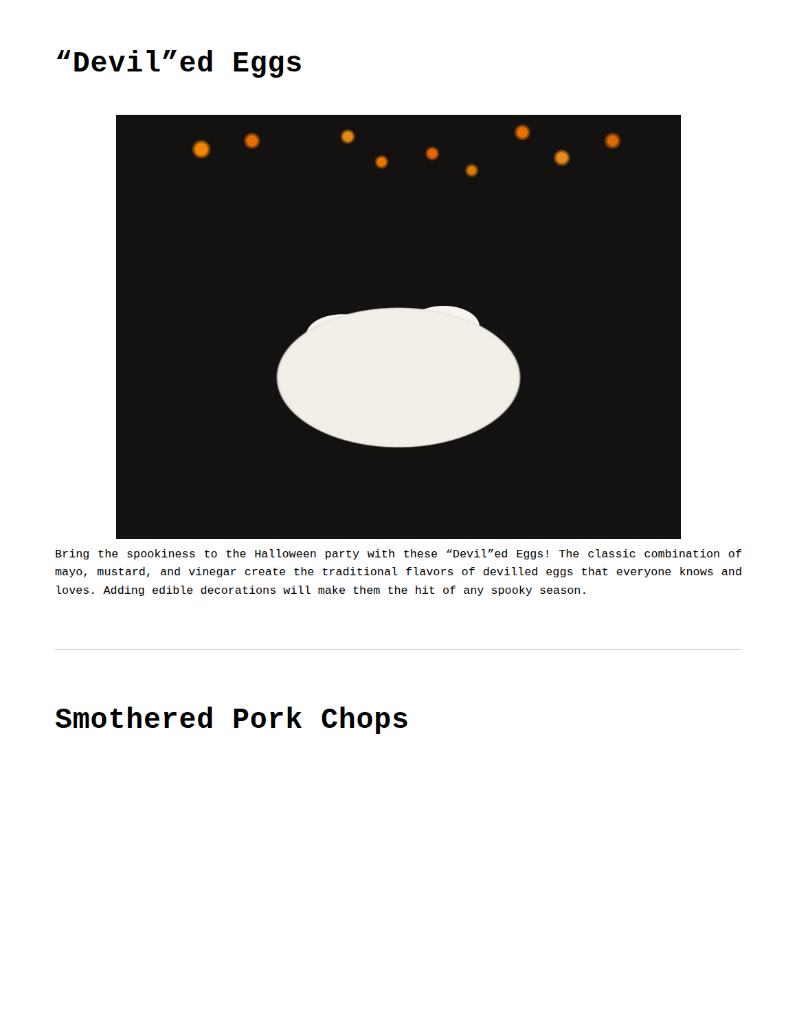“Devil”ed Eggs
Bring the spookiness to the Halloween party with these “Devil”ed Eggs! The classic combination of mayo, mustard, and vinegar create the traditional flavors of devilled eggs that everyone knows and loves. Adding edible decorations will make them the hit of any spooky season.
Smothered Pork Chops